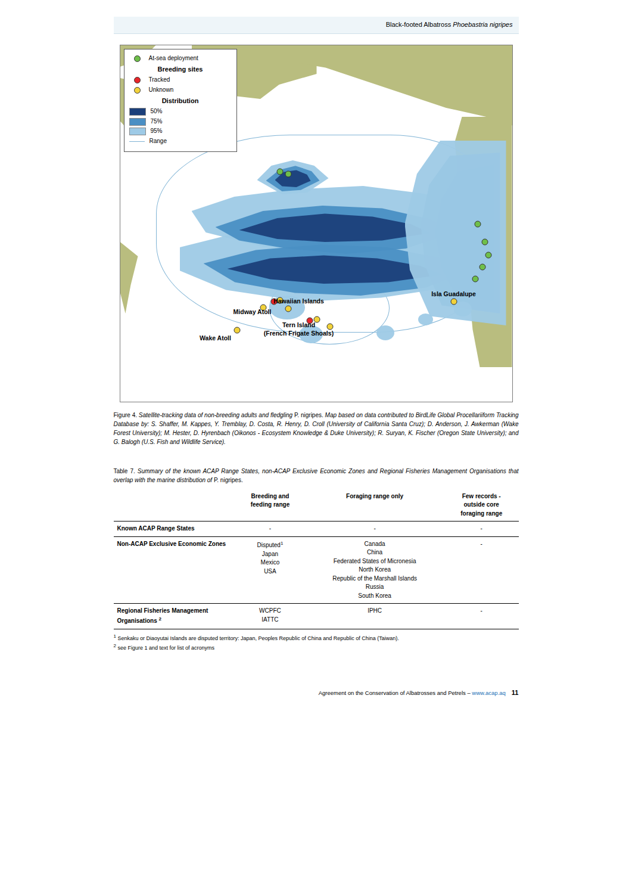Black-footed Albatross Phoebastria nigripes
150° 160° 170° 180° -170° -160° -150° -140° -130° -120°
150° 160° 170° 180° -170° -160° -150° -140° -130° -120°
80° 70° 60° 50° 40° 30° 20° 10°
80° 70° 60° 50° 40° 30° 20° 10°
At-sea deployment
Breeding sites
Tracked
Unknown
Distribution
50%
75%
95%
Range
Hawaiian Islands
Midway Atoll
Tern Island
(French Frigate Shoals)
Wake Atoll
Isla Guadalupe
Figure 4. Satellite-tracking data of non-breeding adults and fledgling P. nigripes. Map based on data contributed to BirdLife Global Procellariiform Tracking Database by: S. Shaffer, M. Kappes, Y. Tremblay, D. Costa, R. Henry, D. Croll (University of California Santa Cruz); D. Anderson, J. Awkerman (Wake Forest University); M. Hester, D. Hyrenbach (Oikonos - Ecosystem Knowledge & Duke University); R. Suryan, K. Fischer (Oregon State University); and G. Balogh (U.S. Fish and Wildlife Service).
Table 7. Summary of the known ACAP Range States, non-ACAP Exclusive Economic Zones and Regional Fisheries Management Organisations that overlap with the marine distribution of P. nigripes.
| | Breeding and feeding range | Foraging range only | Few records - outside core foraging range |
| --- | --- | --- | --- |
| Known ACAP Range States | - | - | - |
| Non-ACAP Exclusive Economic Zones | Disputed 1 Japan Mexico USA | Canada China Federated States of Micronesia North Korea Republic of the Marshall Islands Russia South Korea | - |
| Regional Fisheries Management Organisations 2 | WCPFC IATTC | IPHC | - |
1 Senkaku or Diaoyutai Islands are disputed territory: Japan, Peoples Republic of China and Republic of China (Taiwan).
2 see Figure 1 and text for list of acronyms
Agreement on the Conservation of Albatrosses and Petrels – www.acap.aq 11